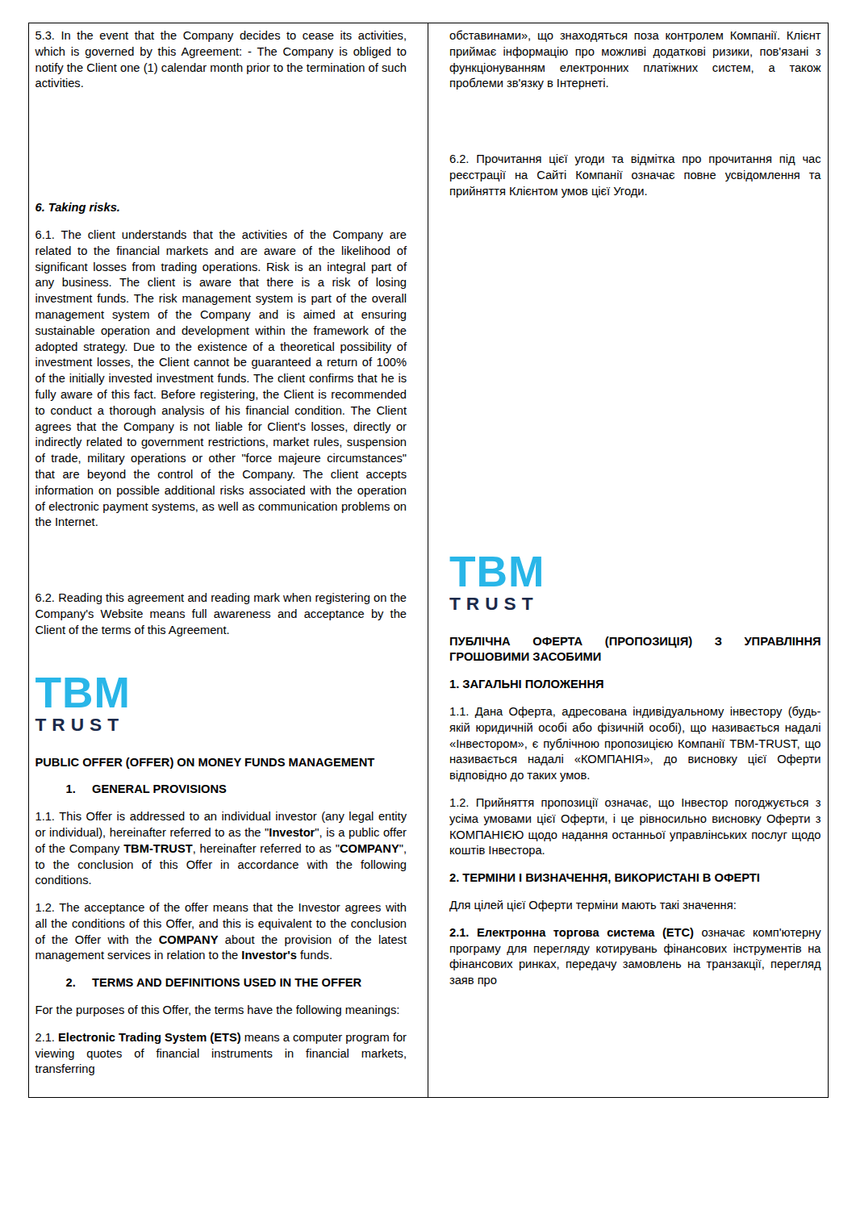| 5.3. In the event that the Company decides to cease its activities, which is governed by this Agreement: - The Company is obliged to notify the Client one (1) calendar month prior to the termination of such activities. 6. Taking risks. 6.1. The client understands that the activities of the Company are related to the financial markets and are aware of the likelihood of significant losses from trading operations. Risk is an integral part of any business. The client is aware that there is a risk of losing investment funds. The risk management system is part of the overall management system of the Company and is aimed at ensuring sustainable operation and development within the framework of the adopted strategy. Due to the existence of a theoretical possibility of investment losses, the Client cannot be guaranteed a return of 100% of the initially invested investment funds. The client confirms that he is fully aware of this fact. Before registering, the Client is recommended to conduct a thorough analysis of his financial condition. The Client agrees that the Company is not liable for Client's losses, directly or indirectly related to government restrictions, market rules, suspension of trade, military operations or other "force majeure circumstances" that are beyond the control of the Company. The client accepts information on possible additional risks associated with the operation of electronic payment systems, as well as communication problems on the Internet. 6.2. Reading this agreement and reading mark when registering on the Company's Website means full awareness and acceptance by the Client of the terms of this Agreement. TBM TRUST PUBLIC OFFER (OFFER) ON MONEY FUNDS MANAGEMENT 1. GENERAL PROVISIONS 1.1. This Offer is addressed to an individual investor (any legal entity or individual), hereinafter referred to as the " Investor ", is a public offer of the Company TBM-TRUST , hereinafter referred to as " COMPANY ", to the conclusion of this Offer in accordance with the following conditions. 1.2. The acceptance of the offer means that the Investor agrees with all the conditions of this Offer, and this is equivalent to the conclusion of the Offer with the COMPANY about the provision of the latest management services in relation to the Investor's funds. 2. TERMS AND DEFINITIONS USED IN THE OFFER For the purposes of this Offer, the terms have the following meanings: 2.1. Electronic Trading System (ETS) means a computer program for viewing quotes of financial instruments in financial markets, transferring | обставинами», що знаходяться поза контролем Компанії. Клієнт приймає інформацію про можливі додаткові ризики, пов'язані з функціонуванням електронних платіжних систем, а також проблеми зв'язку в Інтернеті. 6.2. Прочитання цієї угоди та відмітка про прочитання під час реєстрації на Сайті Компанії означає повне усвідомлення та прийняття Клієнтом умов цієї Угоди. TBM TRUST ПУБЛІЧНА ОФЕРТА (ПРОПОЗИЦІЯ) З УПРАВЛІННЯ ГРОШОВИМИ ЗАСОБИМИ 1. ЗАГАЛЬНІ ПОЛОЖЕННЯ 1.1. Дана Оферта, адресована індивідуальному інвестору (будь-якій юридичній особі або фізичній особі), що називається надалі «Інвестором», є публічною пропозицією Компанії TBM-TRUST, що називається надалі «КОМПАНІЯ», до висновку цієї Оферти відповідно до таких умов. 1.2. Прийняття пропозиції означає, що Інвестор погоджується з усіма умовами цієї Оферти, і це рівносильно висновку Оферти з КОМПАНІЄЮ щодо надання останньої управлінських послуг щодо коштів Інвестора. 2. ТЕРМІНИ І ВИЗНАЧЕННЯ, ВИКОРИСТАНІ В ОФЕРТІ Для цілей цієї Оферти терміни мають такі значення: 2.1. Електронна торгова система (ЕТС) означає комп'ютерну програму для перегляду котирувань фінансових інструментів на фінансових ринках, передачу замовлень на транзакції, перегляд заяв про |